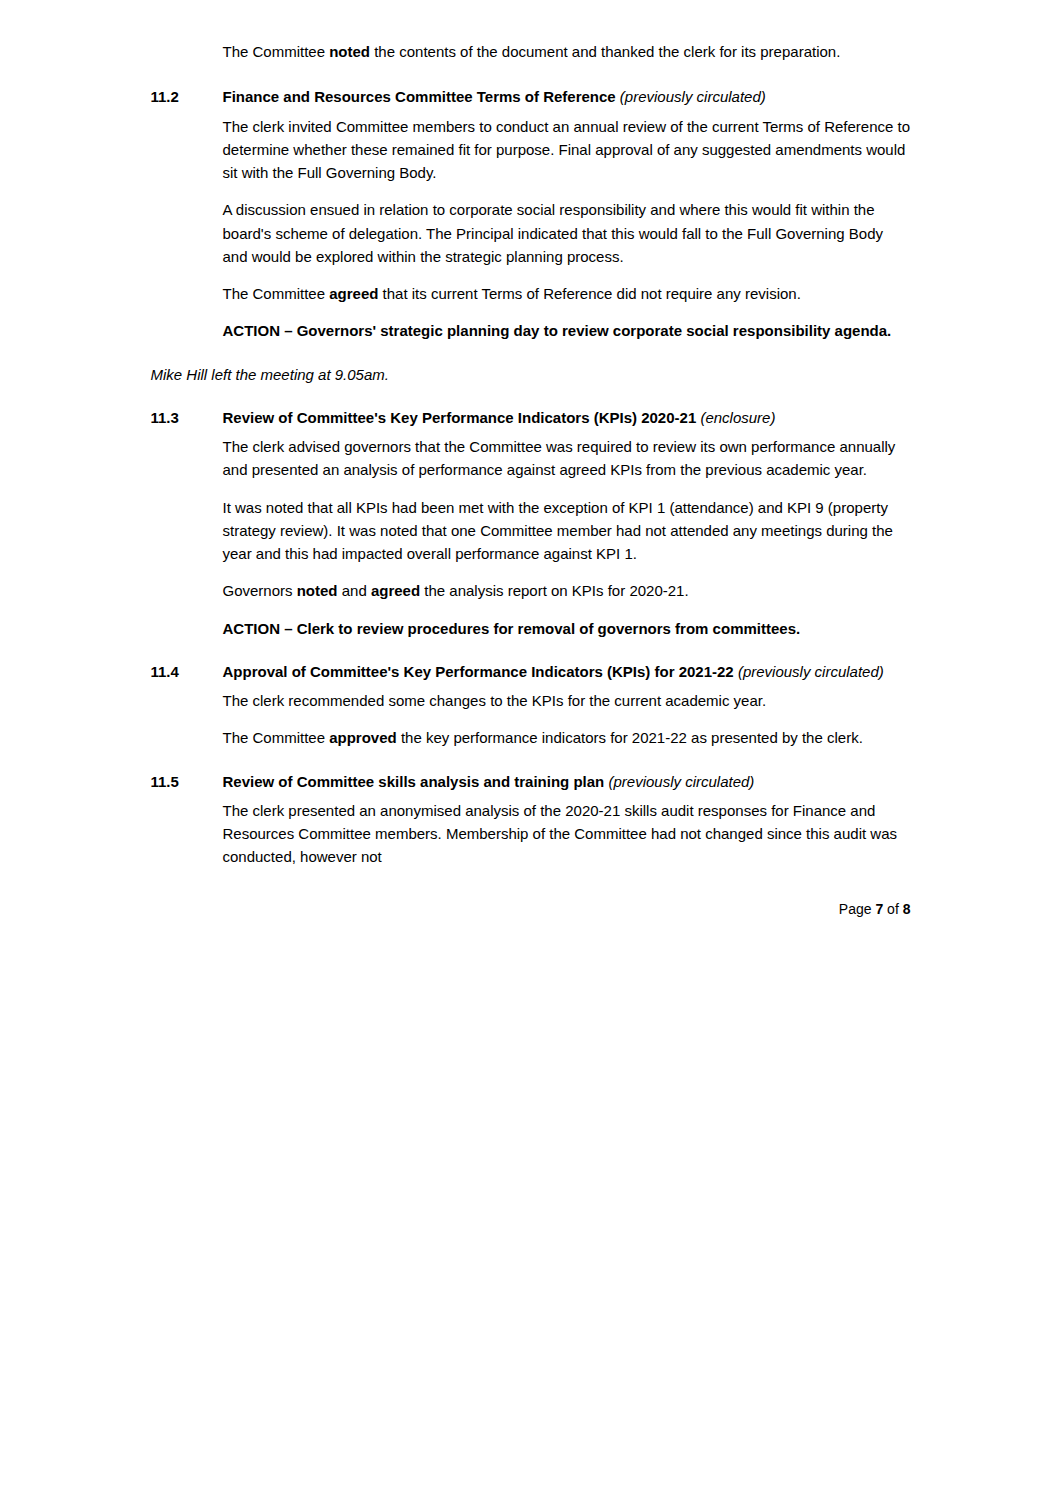The Committee noted the contents of the document and thanked the clerk for its preparation.
11.2
Finance and Resources Committee Terms of Reference (previously circulated)
The clerk invited Committee members to conduct an annual review of the current Terms of Reference to determine whether these remained fit for purpose. Final approval of any suggested amendments would sit with the Full Governing Body.
A discussion ensued in relation to corporate social responsibility and where this would fit within the board's scheme of delegation. The Principal indicated that this would fall to the Full Governing Body and would be explored within the strategic planning process.
The Committee agreed that its current Terms of Reference did not require any revision.
ACTION – Governors' strategic planning day to review corporate social responsibility agenda.
Mike Hill left the meeting at 9.05am.
11.3
Review of Committee's Key Performance Indicators (KPIs) 2020-21 (enclosure)
The clerk advised governors that the Committee was required to review its own performance annually and presented an analysis of performance against agreed KPIs from the previous academic year.
It was noted that all KPIs had been met with the exception of KPI 1 (attendance) and KPI 9 (property strategy review). It was noted that one Committee member had not attended any meetings during the year and this had impacted overall performance against KPI 1.
Governors noted and agreed the analysis report on KPIs for 2020-21.
ACTION – Clerk to review procedures for removal of governors from committees.
11.4
Approval of Committee's Key Performance Indicators (KPIs) for 2021-22 (previously circulated)
The clerk recommended some changes to the KPIs for the current academic year.
The Committee approved the key performance indicators for 2021-22 as presented by the clerk.
11.5
Review of Committee skills analysis and training plan (previously circulated)
The clerk presented an anonymised analysis of the 2020-21 skills audit responses for Finance and Resources Committee members. Membership of the Committee had not changed since this audit was conducted, however not
Page 7 of 8